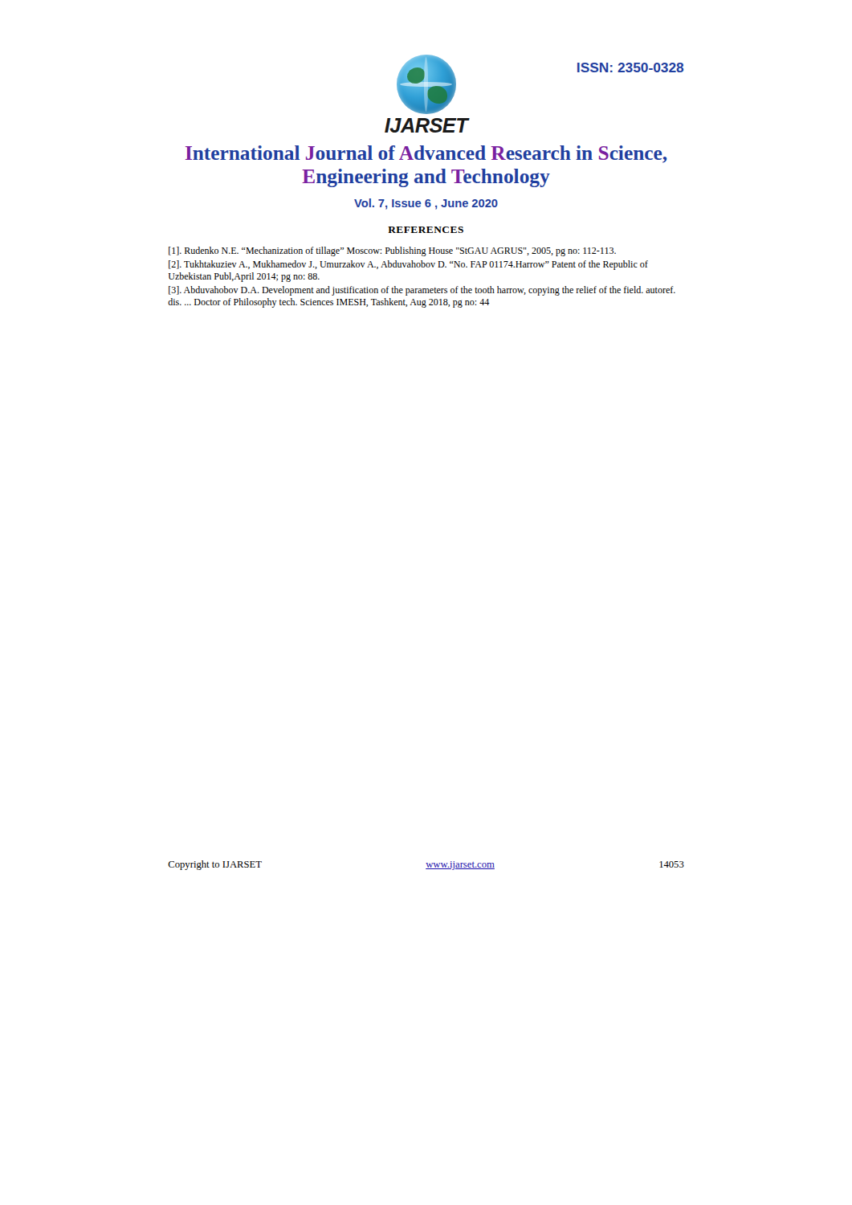ISSN: 2350-0328
IJARSET
International Journal of Advanced Research in Science,
Engineering and Technology
Vol. 7, Issue 6 , June 2020
REFERENCES
[1]. Rudenko N.E. “Mechanization of tillage” Moscow: Publishing House "StGAU AGRUS", 2005, pg no: 112-113.
[2]. Tukhtakuziev A., Mukhamedov J., Umurzakov A., Abduvahobov D. “No. FAP 01174.Harrow” Patent of the Republic of Uzbekistan Publ,April 2014; pg no: 88.
[3]. Abduvahobov D.A. Development and justification of the parameters of the tooth harrow, copying the relief of the field. autoref. dis. ... Doctor of Philosophy tech. Sciences IMESH, Tashkent, Aug 2018, pg no: 44
Copyright to IJARSET www.ijarset.com 14053